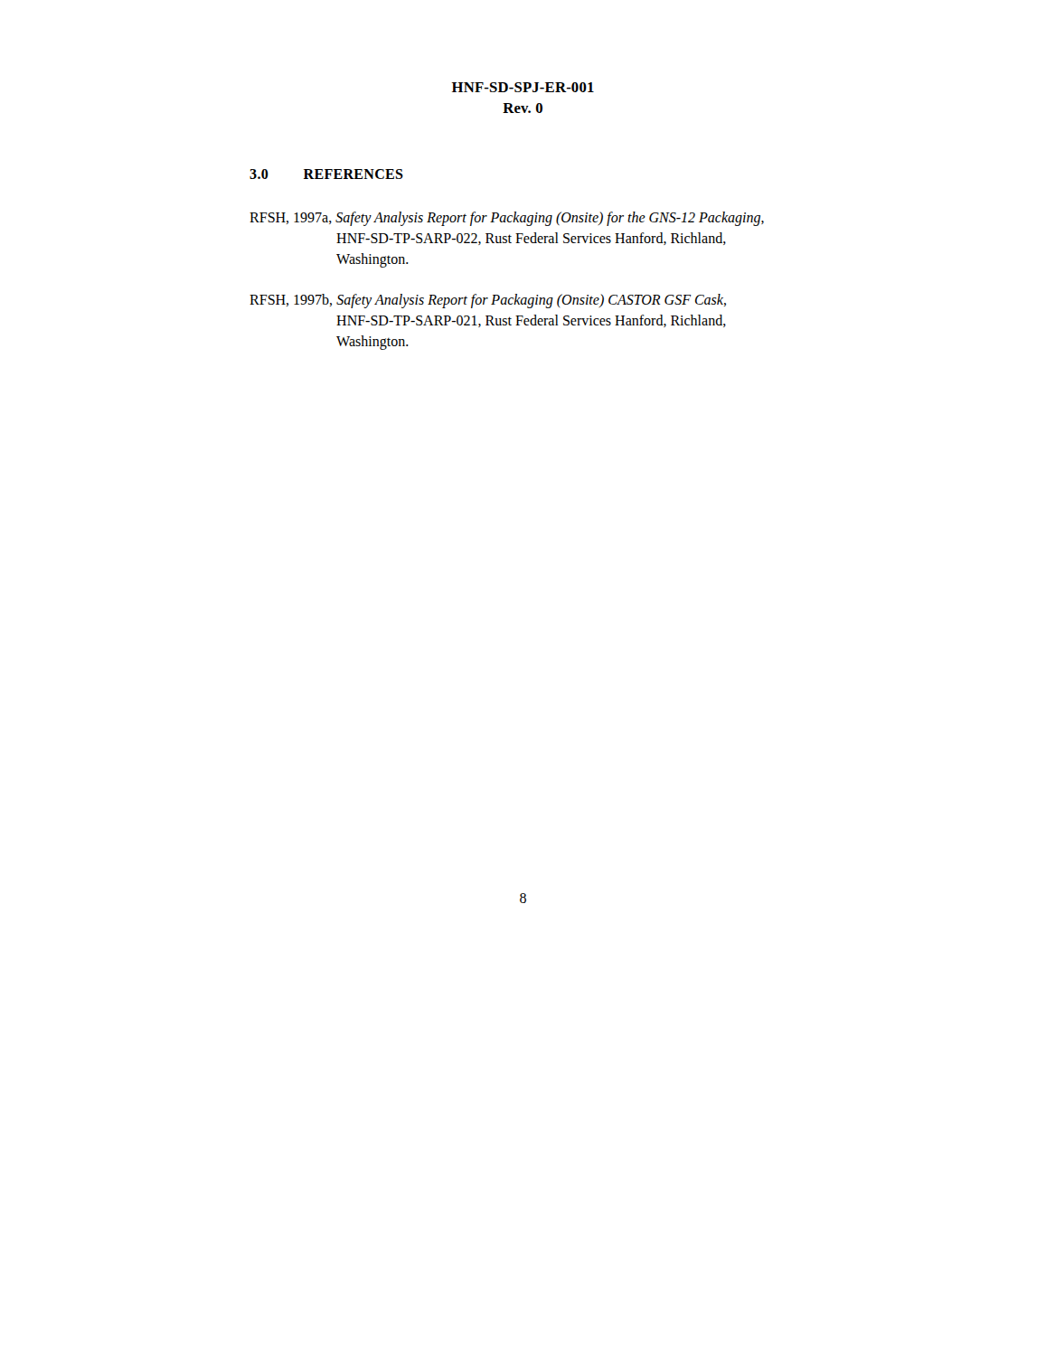HNF-SD-SPJ-ER-001 Rev. 0
3.0 REFERENCES
RFSH, 1997a, Safety Analysis Report for Packaging (Onsite) for the GNS-12 Packaging, HNF-SD-TP-SARP-022, Rust Federal Services Hanford, Richland, Washington.
RFSH, 1997b, Safety Analysis Report for Packaging (Onsite) CASTOR GSF Cask, HNF-SD-TP-SARP-021, Rust Federal Services Hanford, Richland, Washington.
8